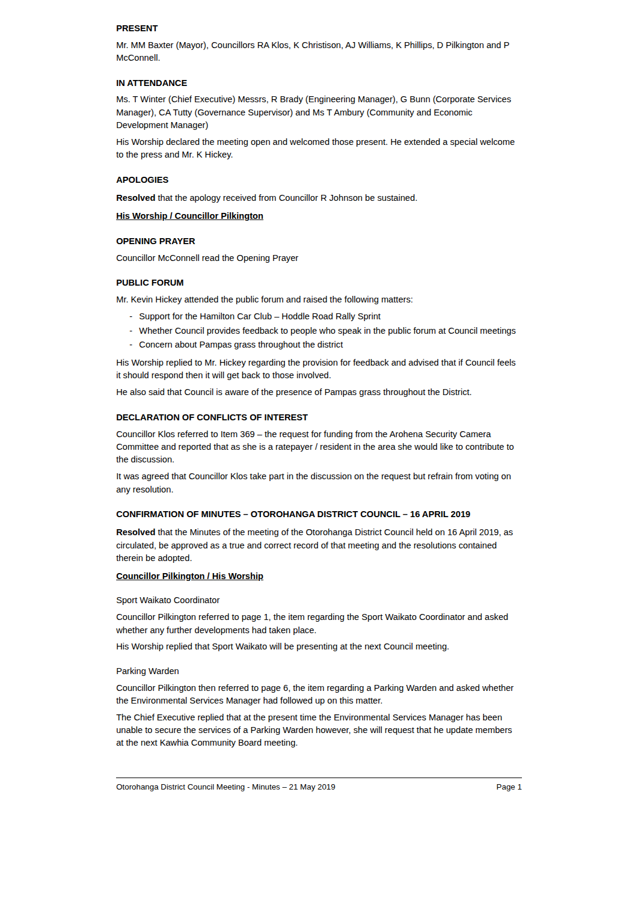Present
Mr. MM Baxter (Mayor), Councillors RA Klos, K Christison, AJ Williams, K Phillips, D Pilkington and P McConnell.
In Attendance
Ms. T Winter (Chief Executive) Messrs, R Brady (Engineering Manager), G Bunn (Corporate Services Manager), CA Tutty (Governance Supervisor) and Ms T Ambury (Community and Economic Development Manager)
His Worship declared the meeting open and welcomed those present. He extended a special welcome to the press and Mr. K Hickey.
Apologies
Resolved that the apology received from Councillor R Johnson be sustained.
His Worship / Councillor Pilkington
Opening Prayer
Councillor McConnell read the Opening Prayer
Public Forum
Mr. Kevin Hickey attended the public forum and raised the following matters:
Support for the Hamilton Car Club – Hoddle Road Rally Sprint
Whether Council provides feedback to people who speak in the public forum at Council meetings
Concern about Pampas grass throughout the district
His Worship replied to Mr. Hickey regarding the provision for feedback and advised that if Council feels it should respond then it will get back to those involved.
He also said that Council is aware of the presence of Pampas grass throughout the District.
Declaration of Conflicts of Interest
Councillor Klos referred to Item 369 – the request for funding from the Arohena Security Camera Committee and reported that as she is a ratepayer / resident in the area she would like to contribute to the discussion.
It was agreed that Councillor Klos take part in the discussion on the request but refrain from voting on any resolution.
Confirmation of Minutes – Otorohanga District Council – 16 April 2019
Resolved that the Minutes of the meeting of the Otorohanga District Council held on 16 April 2019, as circulated, be approved as a true and correct record of that meeting and the resolutions contained therein be adopted.
Councillor Pilkington / His Worship
Sport Waikato Coordinator
Councillor Pilkington referred to page 1, the item regarding the Sport Waikato Coordinator and asked whether any further developments had taken place.
His Worship replied that Sport Waikato will be presenting at the next Council meeting.
Parking Warden
Councillor Pilkington then referred to page 6, the item regarding a Parking Warden and asked whether the Environmental Services Manager had followed up on this matter.
The Chief Executive replied that at the present time the Environmental Services Manager has been unable to secure the services of a Parking Warden however, she will request that he update members at the next Kawhia Community Board meeting.
Otorohanga District Council Meeting - Minutes – 21 May 2019 Page 1